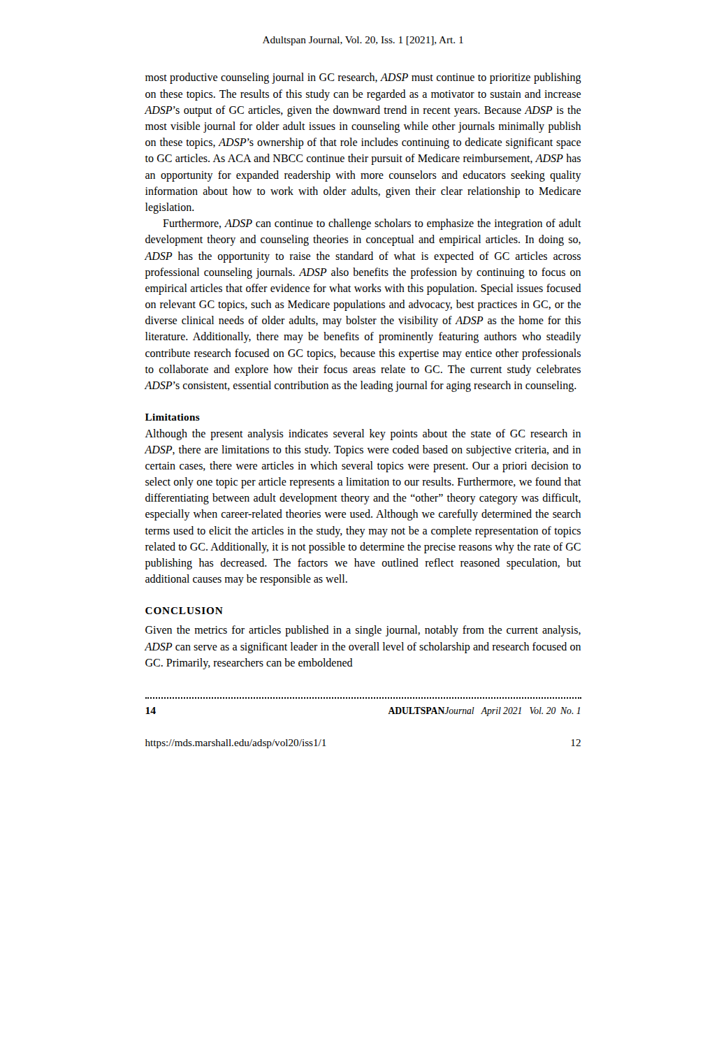Adultspan Journal, Vol. 20, Iss. 1 [2021], Art. 1
most productive counseling journal in GC research, ADSP must continue to prioritize publishing on these topics. The results of this study can be regarded as a motivator to sustain and increase ADSP’s output of GC articles, given the downward trend in recent years. Because ADSP is the most visible journal for older adult issues in counseling while other journals minimally publish on these topics, ADSP’s ownership of that role includes continuing to dedicate significant space to GC articles. As ACA and NBCC continue their pursuit of Medicare reimbursement, ADSP has an opportunity for expanded readership with more counselors and educators seeking quality information about how to work with older adults, given their clear relationship to Medicare legislation.
Furthermore, ADSP can continue to challenge scholars to emphasize the integration of adult development theory and counseling theories in conceptual and empirical articles. In doing so, ADSP has the opportunity to raise the standard of what is expected of GC articles across professional counseling journals. ADSP also benefits the profession by continuing to focus on empirical articles that offer evidence for what works with this population. Special issues focused on relevant GC topics, such as Medicare populations and advocacy, best practices in GC, or the diverse clinical needs of older adults, may bolster the visibility of ADSP as the home for this literature. Additionally, there may be benefits of prominently featuring authors who steadily contribute research focused on GC topics, because this expertise may entice other professionals to collaborate and explore how their focus areas relate to GC. The current study celebrates ADSP’s consistent, essential contribution as the leading journal for aging research in counseling.
Limitations
Although the present analysis indicates several key points about the state of GC research in ADSP, there are limitations to this study. Topics were coded based on subjective criteria, and in certain cases, there were articles in which several topics were present. Our a priori decision to select only one topic per article represents a limitation to our results. Furthermore, we found that differentiating between adult development theory and the “other” theory category was difficult, especially when career-related theories were used. Although we carefully determined the search terms used to elicit the articles in the study, they may not be a complete representation of topics related to GC. Additionally, it is not possible to determine the precise reasons why the rate of GC publishing has decreased. The factors we have outlined reflect reasoned speculation, but additional causes may be responsible as well.
Conclusion
Given the metrics for articles published in a single journal, notably from the current analysis, ADSP can serve as a significant leader in the overall level of scholarship and research focused on GC. Primarily, researchers can be emboldened
14 ADULTSPAN Journal April 2021 Vol. 20 No. 1
https://mds.marshall.edu/adsp/vol20/iss1/1 12